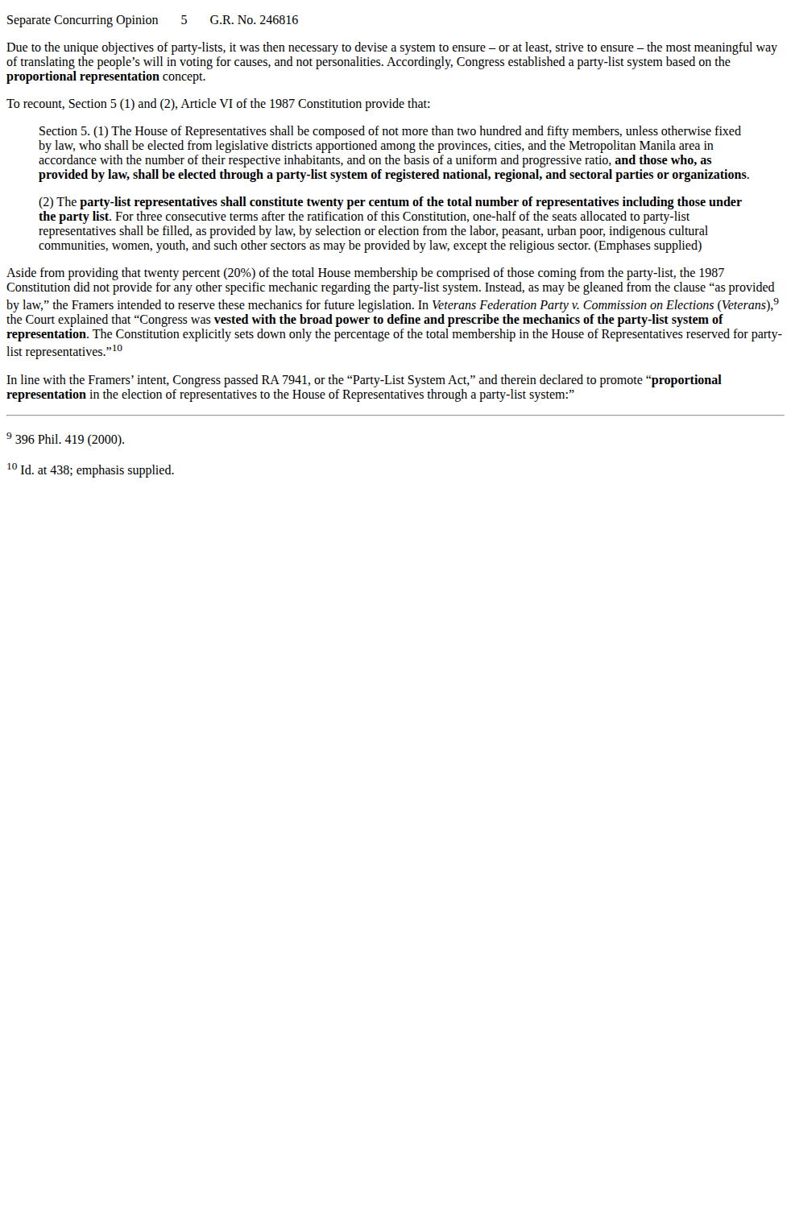Separate Concurring Opinion 5 G.R. No. 246816
Due to the unique objectives of party-lists, it was then necessary to devise a system to ensure – or at least, strive to ensure – the most meaningful way of translating the people’s will in voting for causes, and not personalities. Accordingly, Congress established a party-list system based on the proportional representation concept.
To recount, Section 5 (1) and (2), Article VI of the 1987 Constitution provide that:
Section 5. (1) The House of Representatives shall be composed of not more than two hundred and fifty members, unless otherwise fixed by law, who shall be elected from legislative districts apportioned among the provinces, cities, and the Metropolitan Manila area in accordance with the number of their respective inhabitants, and on the basis of a uniform and progressive ratio, and those who, as provided by law, shall be elected through a party-list system of registered national, regional, and sectoral parties or organizations.
(2) The party-list representatives shall constitute twenty per centum of the total number of representatives including those under the party list. For three consecutive terms after the ratification of this Constitution, one-half of the seats allocated to party-list representatives shall be filled, as provided by law, by selection or election from the labor, peasant, urban poor, indigenous cultural communities, women, youth, and such other sectors as may be provided by law, except the religious sector. (Emphases supplied)
Aside from providing that twenty percent (20%) of the total House membership be comprised of those coming from the party-list, the 1987 Constitution did not provide for any other specific mechanic regarding the party-list system. Instead, as may be gleaned from the clause “as provided by law,” the Framers intended to reserve these mechanics for future legislation. In Veterans Federation Party v. Commission on Elections (Veterans),9 the Court explained that “Congress was vested with the broad power to define and prescribe the mechanics of the party-list system of representation. The Constitution explicitly sets down only the percentage of the total membership in the House of Representatives reserved for party-list representatives.”10
In line with the Framers’ intent, Congress passed RA 7941, or the “Party-List System Act,” and therein declared to promote “proportional representation in the election of representatives to the House of Representatives through a party-list system:”
9 396 Phil. 419 (2000).
10 Id. at 438; emphasis supplied.